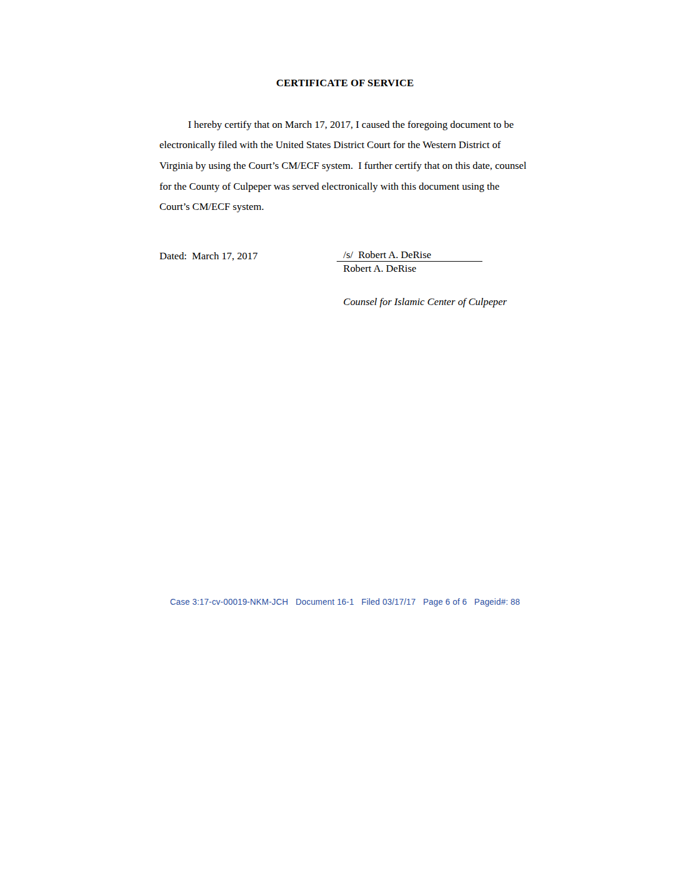CERTIFICATE OF SERVICE
I hereby certify that on March 17, 2017, I caused the foregoing document to be electronically filed with the United States District Court for the Western District of Virginia by using the Court’s CM/ECF system. I further certify that on this date, counsel for the County of Culpeper was served electronically with this document using the Court’s CM/ECF system.
Dated: March 17, 2017
/s/ Robert A. DeRise
Robert A. DeRise
Counsel for Islamic Center of Culpeper
Case 3:17-cv-00019-NKM-JCH Document 16-1 Filed 03/17/17 Page 6 of 6 Pageid#: 88